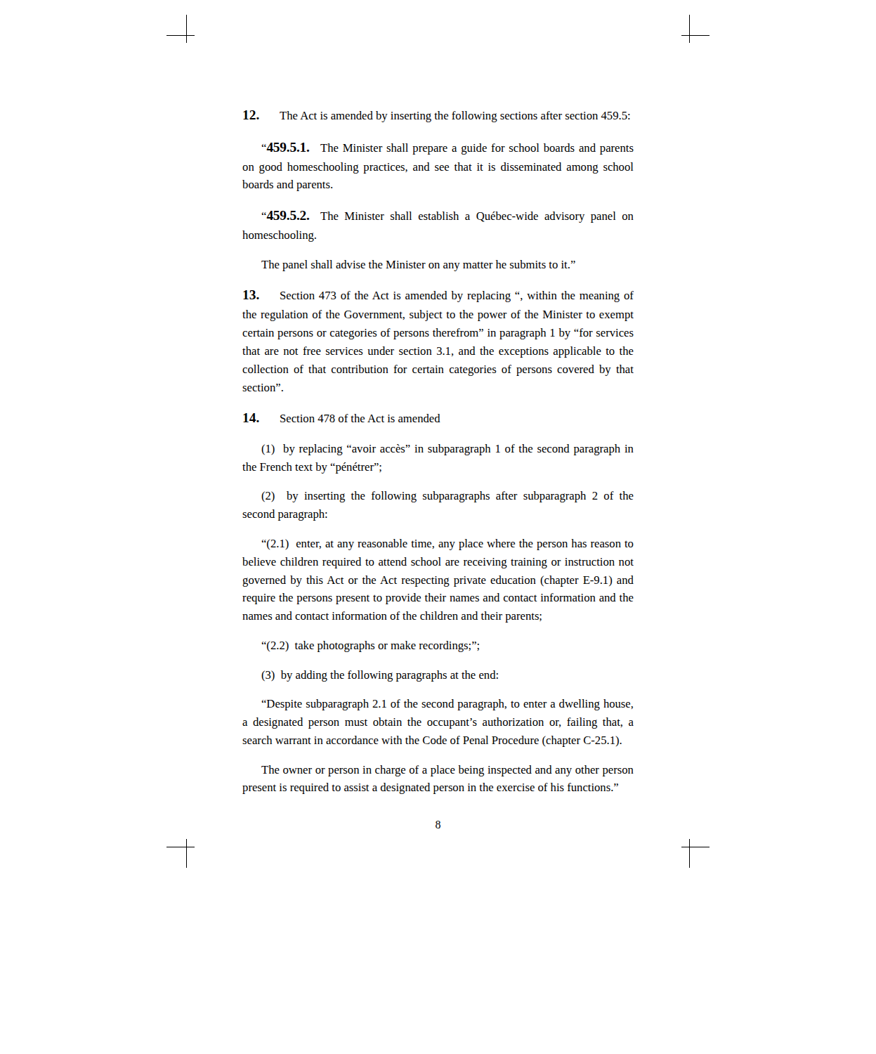12. The Act is amended by inserting the following sections after section 459.5:
“459.5.1. The Minister shall prepare a guide for school boards and parents on good homeschooling practices, and see that it is disseminated among school boards and parents.
“459.5.2. The Minister shall establish a Québec-wide advisory panel on homeschooling.
The panel shall advise the Minister on any matter he submits to it.”
13. Section 473 of the Act is amended by replacing “, within the meaning of the regulation of the Government, subject to the power of the Minister to exempt certain persons or categories of persons therefrom” in paragraph 1 by “for services that are not free services under section 3.1, and the exceptions applicable to the collection of that contribution for certain categories of persons covered by that section”.
14. Section 478 of the Act is amended
(1) by replacing “avoir accès” in subparagraph 1 of the second paragraph in the French text by “pénétrer”;
(2) by inserting the following subparagraphs after subparagraph 2 of the second paragraph:
“(2.1) enter, at any reasonable time, any place where the person has reason to believe children required to attend school are receiving training or instruction not governed by this Act or the Act respecting private education (chapter E-9.1) and require the persons present to provide their names and contact information and the names and contact information of the children and their parents;
“(2.2) take photographs or make recordings;”;
(3) by adding the following paragraphs at the end:
“Despite subparagraph 2.1 of the second paragraph, to enter a dwelling house, a designated person must obtain the occupant’s authorization or, failing that, a search warrant in accordance with the Code of Penal Procedure (chapter C-25.1).
The owner or person in charge of a place being inspected and any other person present is required to assist a designated person in the exercise of his functions.”
8